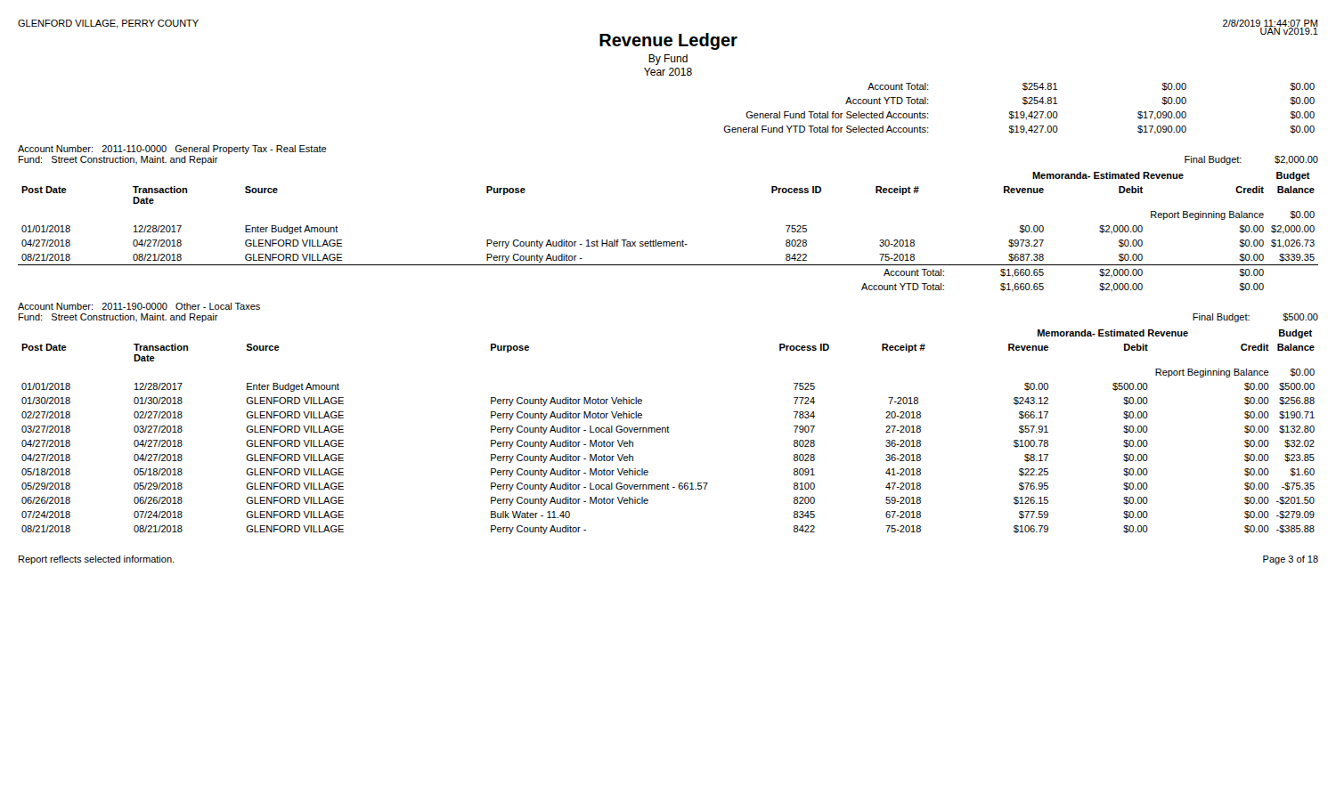GLENFORD VILLAGE, PERRY COUNTY
2/8/2019 11:44:07 PM
Revenue Ledger
By Fund
Year 2018
UAN v2019.1
| | Account Total: | $254.81 | $0.00 | $0.00 |
| | Account YTD Total: | $254.81 | $0.00 | $0.00 |
| | General Fund Total for Selected Accounts: | $19,427.00 | $17,090.00 | $0.00 |
| | General Fund YTD Total for Selected Accounts: | $19,427.00 | $17,090.00 | $0.00 |
Account Number: 2011-110-0000 General Property Tax - Real Estate
Fund: Street Construction, Maint. and Repair
Final Budget: $2,000.00
| | Memoranda- Estimated Revenue | Budget |
| Post Date | Transaction Date | Source | Purpose | Process ID | Receipt # | Revenue | Debit | Credit | Balance |
| | Report Beginning Balance | $0.00 |
| 01/01/2018 | 12/28/2017 | Enter Budget Amount | | 7525 | | $0.00 | $2,000.00 | $0.00 | $2,000.00 |
| 04/27/2018 | 04/27/2018 | GLENFORD VILLAGE | Perry County Auditor - 1st Half Tax settlement- | 8028 | 30-2018 | $973.27 | $0.00 | $0.00 | $1,026.73 |
| 08/21/2018 | 08/21/2018 | GLENFORD VILLAGE | Perry County Auditor - | 8422 | 75-2018 | $687.38 | $0.00 | $0.00 | $339.35 |
| | Account Total: | $1,660.65 | $2,000.00 | $0.00 | |
| | Account YTD Total: | $1,660.65 | $2,000.00 | $0.00 | |
Account Number: 2011-190-0000 Other - Local Taxes
Fund: Street Construction, Maint. and Repair
Final Budget: $500.00
| | Memoranda- Estimated Revenue | Budget |
| Post Date | Transaction Date | Source | Purpose | Process ID | Receipt # | Revenue | Debit | Credit | Balance |
| | Report Beginning Balance | $0.00 |
| 01/01/2018 | 12/28/2017 | Enter Budget Amount | | 7525 | | $0.00 | $500.00 | $0.00 | $500.00 |
| 01/30/2018 | 01/30/2018 | GLENFORD VILLAGE | Perry County Auditor Motor Vehicle | 7724 | 7-2018 | $243.12 | $0.00 | $0.00 | $256.88 |
| 02/27/2018 | 02/27/2018 | GLENFORD VILLAGE | Perry County Auditor Motor Vehicle | 7834 | 20-2018 | $66.17 | $0.00 | $0.00 | $190.71 |
| 03/27/2018 | 03/27/2018 | GLENFORD VILLAGE | Perry County Auditor - Local Government | 7907 | 27-2018 | $57.91 | $0.00 | $0.00 | $132.80 |
| 04/27/2018 | 04/27/2018 | GLENFORD VILLAGE | Perry County Auditor - Motor Veh | 8028 | 36-2018 | $100.78 | $0.00 | $0.00 | $32.02 |
| 04/27/2018 | 04/27/2018 | GLENFORD VILLAGE | Perry County Auditor - Motor Veh | 8028 | 36-2018 | $8.17 | $0.00 | $0.00 | $23.85 |
| 05/18/2018 | 05/18/2018 | GLENFORD VILLAGE | Perry County Auditor - Motor Vehicle | 8091 | 41-2018 | $22.25 | $0.00 | $0.00 | $1.60 |
| 05/29/2018 | 05/29/2018 | GLENFORD VILLAGE | Perry County Auditor - Local Government - 661.57 | 8100 | 47-2018 | $76.95 | $0.00 | $0.00 | -$75.35 |
| 06/26/2018 | 06/26/2018 | GLENFORD VILLAGE | Perry County Auditor - Motor Vehicle | 8200 | 59-2018 | $126.15 | $0.00 | $0.00 | -$201.50 |
| 07/24/2018 | 07/24/2018 | GLENFORD VILLAGE | Bulk Water - 11.40 | 8345 | 67-2018 | $77.59 | $0.00 | $0.00 | -$279.09 |
| 08/21/2018 | 08/21/2018 | GLENFORD VILLAGE | Perry County Auditor - | 8422 | 75-2018 | $106.79 | $0.00 | $0.00 | -$385.88 |
Report reflects selected information.
Page 3 of 18